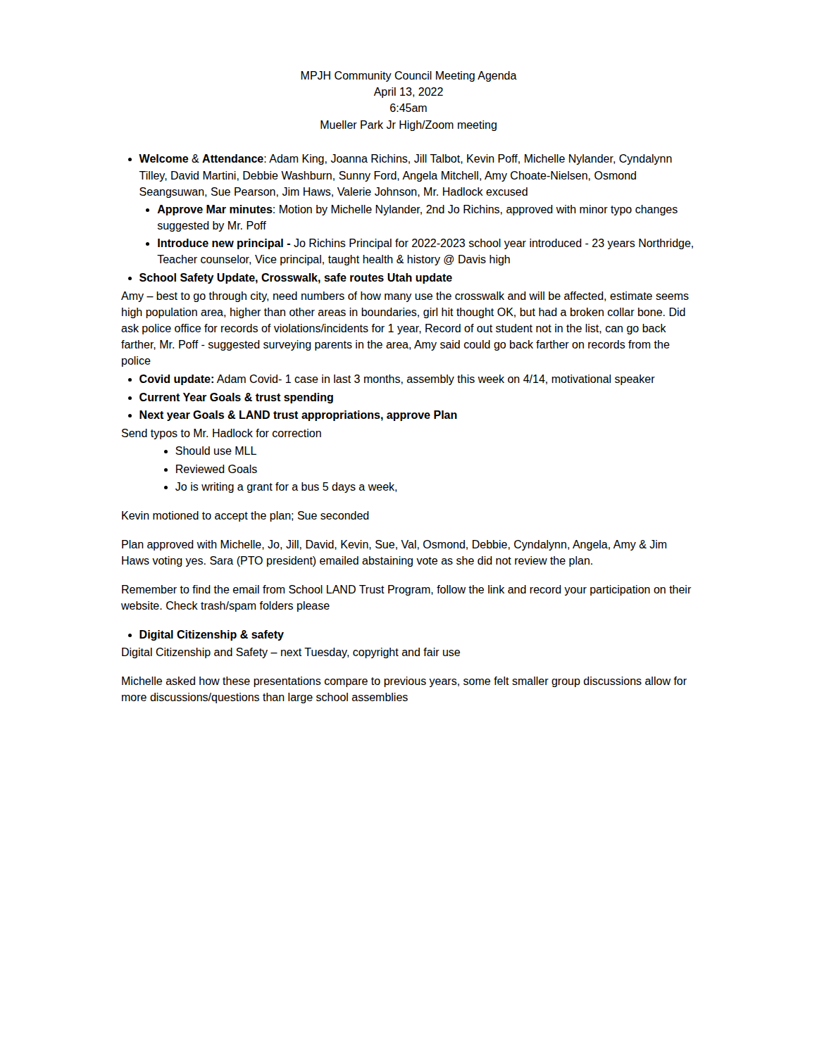MPJH Community Council Meeting Agenda
April 13, 2022
6:45am
Mueller Park Jr High/Zoom meeting
Welcome & Attendance: Adam King, Joanna Richins, Jill Talbot, Kevin Poff, Michelle Nylander, Cyndalynn Tilley, David Martini, Debbie Washburn, Sunny Ford, Angela Mitchell, Amy Choate-Nielsen, Osmond Seangsuwan, Sue Pearson, Jim Haws, Valerie Johnson, Mr. Hadlock excused
Approve Mar minutes: Motion by Michelle Nylander, 2nd Jo Richins, approved with minor typo changes suggested by Mr. Poff
Introduce new principal - Jo Richins Principal for 2022-2023 school year introduced - 23 years Northridge, Teacher counselor, Vice principal, taught health & history @ Davis high
School Safety Update, Crosswalk, safe routes Utah update
Amy – best to go through city, need numbers of how many use the crosswalk and will be affected, estimate seems high population area, higher than other areas in boundaries, girl hit thought OK, but had a broken collar bone. Did ask police office for records of violations/incidents for 1 year, Record of out student not in the list, can go back farther, Mr. Poff - suggested surveying parents in the area, Amy said could go back farther on records from the police
Covid update: Adam Covid- 1 case in last 3 months, assembly this week on 4/14, motivational speaker
Current Year Goals & trust spending
Next year Goals & LAND trust appropriations, approve Plan
Send typos to Mr. Hadlock for correction
Should use MLL
Reviewed Goals
Jo is writing a grant for a bus 5 days a week,
Kevin motioned to accept the plan; Sue seconded
Plan approved with Michelle, Jo, Jill, David, Kevin, Sue, Val, Osmond, Debbie, Cyndalynn, Angela, Amy & Jim Haws voting yes. Sara (PTO president) emailed abstaining vote as she did not review the plan.
Remember to find the email from School LAND Trust Program, follow the link and record your participation on their website. Check trash/spam folders please
Digital Citizenship & safety
Digital Citizenship and Safety – next Tuesday, copyright and fair use
Michelle asked how these presentations compare to previous years, some felt smaller group discussions allow for more discussions/questions than large school assemblies